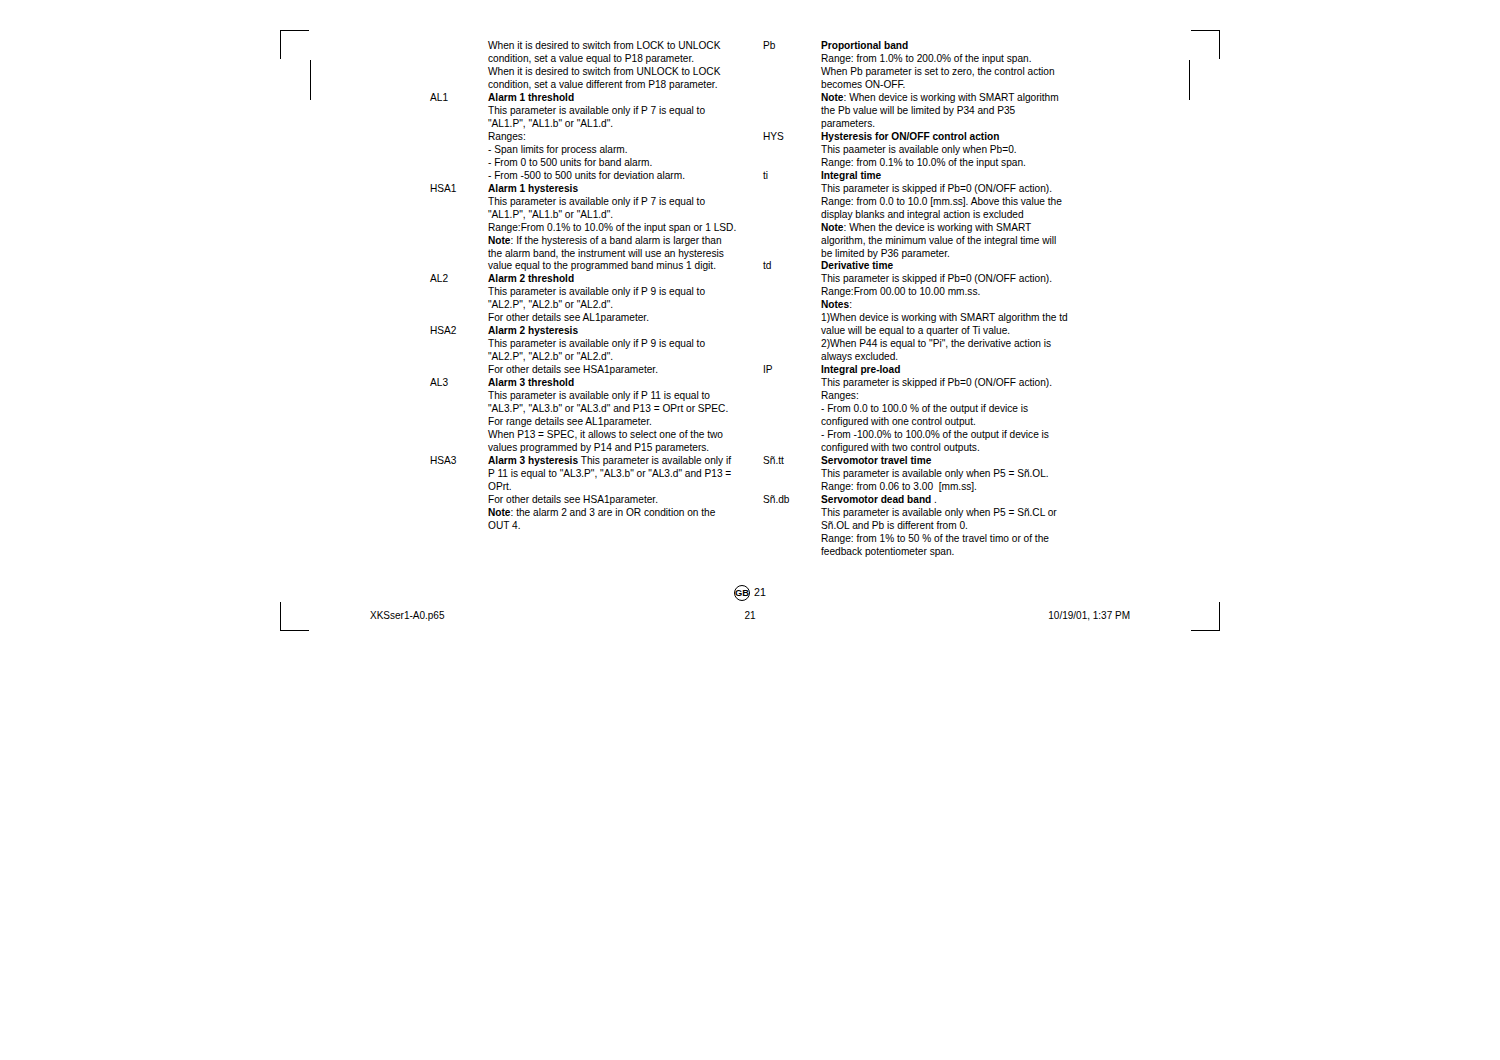When it is desired to switch from LOCK to UNLOCK condition, set a value equal to P18 parameter.
When it is desired to switch from UNLOCK to LOCK condition, set a value different from P18 parameter.
AL1
Alarm 1 threshold
This parameter is available only if P 7 is equal to "AL1.P", "AL1.b" or "AL1.d".
Ranges:
- Span limits for process alarm.
- From 0 to 500 units for band alarm.
- From -500 to 500 units for deviation alarm.
HSA1
Alarm 1 hysteresis
This parameter is available only if P 7 is equal to "AL1.P", "AL1.b" or "AL1.d".
Range:From 0.1% to 10.0% of the input span or 1 LSD.
Note: If the hysteresis of a band alarm is larger than the alarm band, the instrument will use an hysteresis value equal to the programmed band minus 1 digit.
AL2
Alarm 2 threshold
This parameter is available only if P 9 is equal to "AL2.P", "AL2.b" or "AL2.d".
For other details see AL1parameter.
HSA2
Alarm 2 hysteresis
This parameter is available only if P 9 is equal to "AL2.P", "AL2.b" or "AL2.d".
For other details see HSA1parameter.
AL3
Alarm 3 threshold
This parameter is available only if P 11 is equal to "AL3.P", "AL3.b" or "AL3.d" and P13 = OPrt or SPEC.
For range details see AL1parameter.
When P13 = SPEC, it allows to select one of the two values programmed by P14 and P15 parameters.
HSA3
Alarm 3 hysteresis This parameter is available only if P 11 is equal to "AL3.P", "AL3.b" or "AL3.d" and P13 = OPrt.
For other details see HSA1parameter.
Note: the alarm 2 and 3 are in OR condition on the OUT 4.
Pb
Proportional band
Range: from 1.0% to 200.0% of the input span.
When Pb parameter is set to zero, the control action becomes ON-OFF.
Note: When device is working with SMART algorithm the Pb value will be limited by P34 and P35 parameters.
HYS
Hysteresis for ON/OFF control action
This paameter is available only when Pb=0.
Range: from 0.1% to 10.0% of the input span.
ti
Integral time
This parameter is skipped if Pb=0 (ON/OFF action).
Range: from 0.0 to 10.0 [mm.ss]. Above this value the display blanks and integral action is excluded
Note: When the device is working with SMART algorithm, the minimum value of the integral time will be limited by P36 parameter.
td
Derivative time
This parameter is skipped if Pb=0 (ON/OFF action).
Range:From 00.00 to 10.00 mm.ss.
Notes:
1)When device is working with SMART algorithm the td value will be equal to a quarter of Ti value.
2)When P44 is equal to "Pi", the derivative action is always excluded.
IP
Integral pre-load
This parameter is skipped if Pb=0 (ON/OFF action).
Ranges:
- From 0.0 to 100.0 % of the output if device is configured with one control output.
- From -100.0% to 100.0% of the output if device is configured with two control outputs.
Sñ.tt
Servomotor travel time
This parameter is available only when P5 = Sñ.OL.
Range: from 0.06 to 3.00 [mm.ss].
Sñ.db
Servomotor dead band .
This parameter is available only when P5 = Sñ.CL or Sñ.OL and Pb is different from 0.
Range: from 1% to 50 % of the travel timo or of the feedback potentiometer span.
GB21
XKSser1-A0.p65 21 10/19/01, 1:37 PM